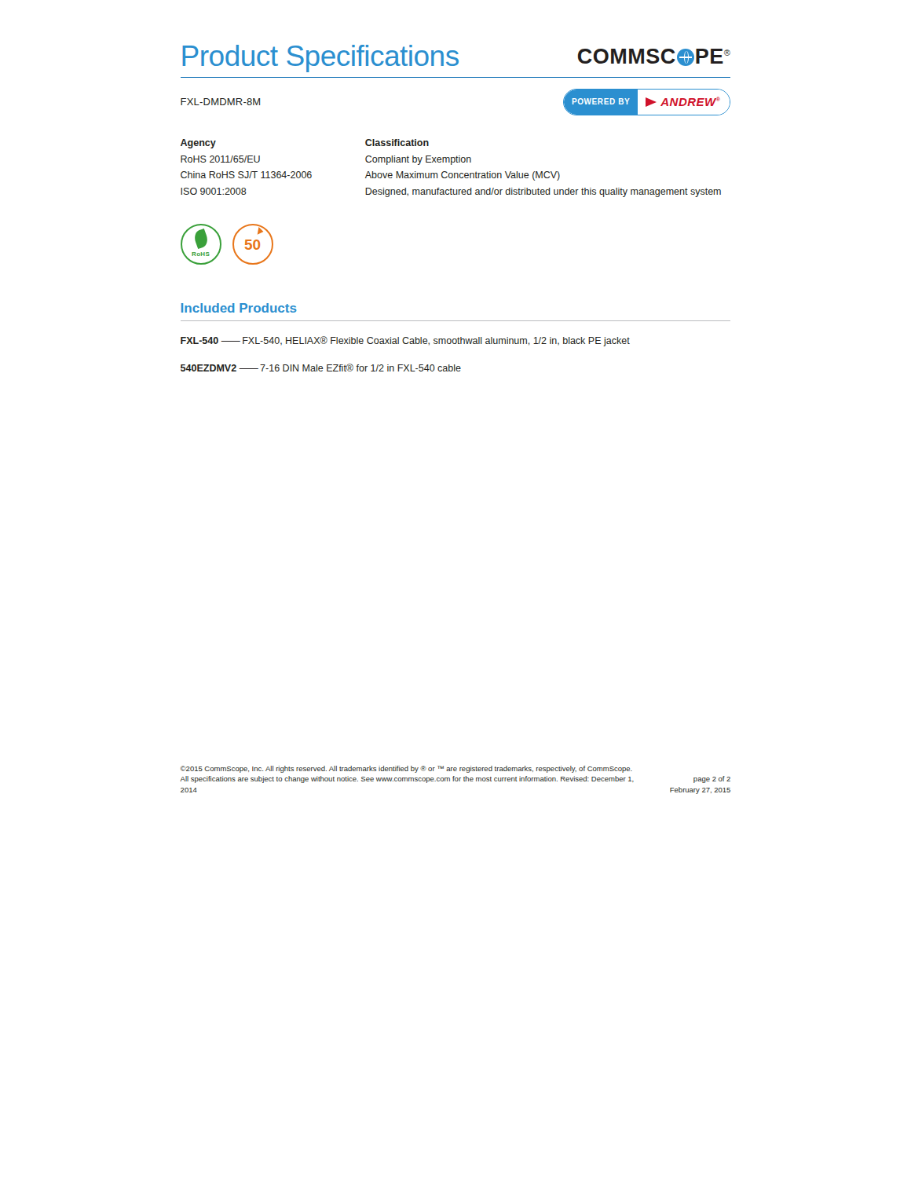Product Specifications
COMMSC PE®
FXL-DMDMR-8M
POWERED BY
ANDREW®
| Agency | Classification |
| --- | --- |
| RoHS 2011/65/EU | Compliant by Exemption |
| China RoHS SJ/T 11364-2006 | Above Maximum Concentration Value (MCV) |
| ISO 9001:2008 | Designed, manufactured and/or distributed under this quality management system |
RoHS
50
Included Products
FXL-540 —— FXL-540, HELIAX® Flexible Coaxial Cable, smoothwall aluminum, 1/2 in, black PE jacket
540EZDMV2 —— 7-16 DIN Male EZfit® for 1/2 in FXL-540 cable
©2015 CommScope, Inc. All rights reserved. All trademarks identified by ® or ™ are registered trademarks, respectively, of CommScope.
All specifications are subject to change without notice. See www.commscope.com for the most current information. Revised: December 1, 2014
page 2 of 2
February 27, 2015